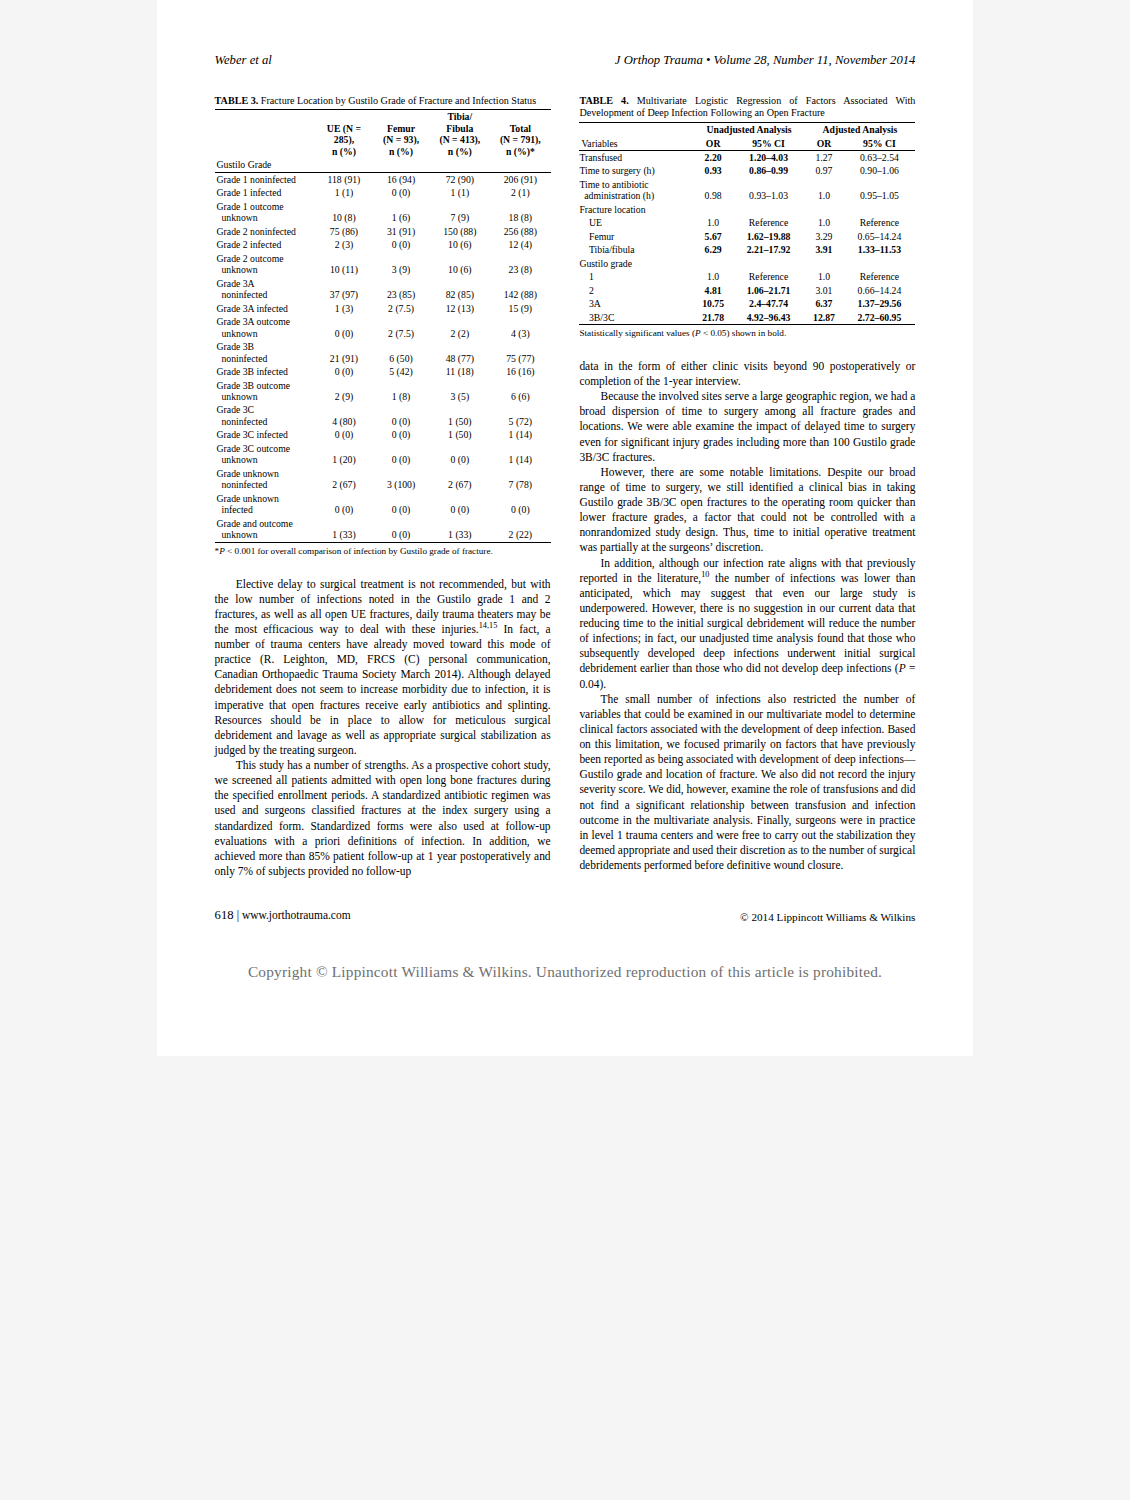Weber et al
J Orthop Trauma • Volume 28, Number 11, November 2014
TABLE 3. Fracture Location by Gustilo Grade of Fracture and Infection Status
| | UE (N = 285), n (%) | Femur (N = 93), n (%) | Tibia/ Fibula (N = 413), n (%) | Total (N = 791), n (%)* |
| --- | --- | --- | --- | --- |
| Gustilo Grade | | | | |
| Grade 1 noninfected | 118 (91) | 16 (94) | 72 (90) | 206 (91) |
| Grade 1 infected | 1 (1) | 0 (0) | 1 (1) | 2 (1) |
| Grade 1 outcome unknown | 10 (8) | 1 (6) | 7 (9) | 18 (8) |
| Grade 2 noninfected | 75 (86) | 31 (91) | 150 (88) | 256 (88) |
| Grade 2 infected | 2 (3) | 0 (0) | 10 (6) | 12 (4) |
| Grade 2 outcome unknown | 10 (11) | 3 (9) | 10 (6) | 23 (8) |
| Grade 3A noninfected | 37 (97) | 23 (85) | 82 (85) | 142 (88) |
| Grade 3A infected | 1 (3) | 2 (7.5) | 12 (13) | 15 (9) |
| Grade 3A outcome unknown | 0 (0) | 2 (7.5) | 2 (2) | 4 (3) |
| Grade 3B noninfected | 21 (91) | 6 (50) | 48 (77) | 75 (77) |
| Grade 3B infected | 0 (0) | 5 (42) | 11 (18) | 16 (16) |
| Grade 3B outcome unknown | 2 (9) | 1 (8) | 3 (5) | 6 (6) |
| Grade 3C noninfected | 4 (80) | 0 (0) | 1 (50) | 5 (72) |
| Grade 3C infected | 0 (0) | 0 (0) | 1 (50) | 1 (14) |
| Grade 3C outcome unknown | 1 (20) | 0 (0) | 0 (0) | 1 (14) |
| Grade unknown noninfected | 2 (67) | 3 (100) | 2 (67) | 7 (78) |
| Grade unknown infected | 0 (0) | 0 (0) | 0 (0) | 0 (0) |
| Grade and outcome unknown | 1 (33) | 0 (0) | 1 (33) | 2 (22) |
*P < 0.001 for overall comparison of infection by Gustilo grade of fracture.
Elective delay to surgical treatment is not recommended, but with the low number of infections noted in the Gustilo grade 1 and 2 fractures, as well as all open UE fractures, daily trauma theaters may be the most efficacious way to deal with these injuries.14,15 In fact, a number of trauma centers have already moved toward this mode of practice (R. Leighton, MD, FRCS (C) personal communication, Canadian Orthopaedic Trauma Society March 2014). Although delayed debridement does not seem to increase morbidity due to infection, it is imperative that open fractures receive early antibiotics and splinting. Resources should be in place to allow for meticulous surgical debridement and lavage as well as appropriate surgical stabilization as judged by the treating surgeon.
This study has a number of strengths. As a prospective cohort study, we screened all patients admitted with open long bone fractures during the specified enrollment periods. A standardized antibiotic regimen was used and surgeons classified fractures at the index surgery using a standardized form. Standardized forms were also used at follow-up evaluations with a priori definitions of infection. In addition, we achieved more than 85% patient follow-up at 1 year postoperatively and only 7% of subjects provided no follow-up
TABLE 4. Multivariate Logistic Regression of Factors Associated With Development of Deep Infection Following an Open Fracture
| | Unadjusted Analysis | Adjusted Analysis |
| --- | --- | --- |
| Variables | OR | 95% CI | OR | 95% CI |
| Transfused | 2.20 | 1.20–4.03 | 1.27 | 0.63–2.54 |
| Time to surgery (h) | 0.93 | 0.86–0.99 | 0.97 | 0.90–1.06 |
| Time to antibiotic administration (h) | 0.98 | 0.93–1.03 | 1.0 | 0.95–1.05 |
| Fracture location | | | | |
| UE | 1.0 | Reference | 1.0 | Reference |
| Femur | 5.67 | 1.62–19.88 | 3.29 | 0.65–14.24 |
| Tibia/fibula | 6.29 | 2.21–17.92 | 3.91 | 1.33–11.53 |
| Gustilo grade | | | | |
| 1 | 1.0 | Reference | 1.0 | Reference |
| 2 | 4.81 | 1.06–21.71 | 3.01 | 0.66–14.24 |
| 3A | 10.75 | 2.4–47.74 | 6.37 | 1.37–29.56 |
| 3B/3C | 21.78 | 4.92–96.43 | 12.87 | 2.72–60.95 |
Statistically significant values (P < 0.05) shown in bold.
data in the form of either clinic visits beyond 90 postoperatively or completion of the 1-year interview.
Because the involved sites serve a large geographic region, we had a broad dispersion of time to surgery among all fracture grades and locations. We were able examine the impact of delayed time to surgery even for significant injury grades including more than 100 Gustilo grade 3B/3C fractures.
However, there are some notable limitations. Despite our broad range of time to surgery, we still identified a clinical bias in taking Gustilo grade 3B/3C open fractures to the operating room quicker than lower fracture grades, a factor that could not be controlled with a nonrandomized study design. Thus, time to initial operative treatment was partially at the surgeons’ discretion.
In addition, although our infection rate aligns with that previously reported in the literature,10 the number of infections was lower than anticipated, which may suggest that even our large study is underpowered. However, there is no suggestion in our current data that reducing time to the initial surgical debridement will reduce the number of infections; in fact, our unadjusted time analysis found that those who subsequently developed deep infections underwent initial surgical debridement earlier than those who did not develop deep infections (P = 0.04).
The small number of infections also restricted the number of variables that could be examined in our multivariate model to determine clinical factors associated with the development of deep infection. Based on this limitation, we focused primarily on factors that have previously been reported as being associated with development of deep infections—Gustilo grade and location of fracture. We also did not record the injury severity score. We did, however, examine the role of transfusions and did not find a significant relationship between transfusion and infection outcome in the multivariate analysis. Finally, surgeons were in practice in level 1 trauma centers and were free to carry out the stabilization they deemed appropriate and used their discretion as to the number of surgical debridements performed before definitive wound closure.
618 | www.jorthotrauma.com
© 2014 Lippincott Williams & Wilkins
Copyright © Lippincott Williams & Wilkins. Unauthorized reproduction of this article is prohibited.